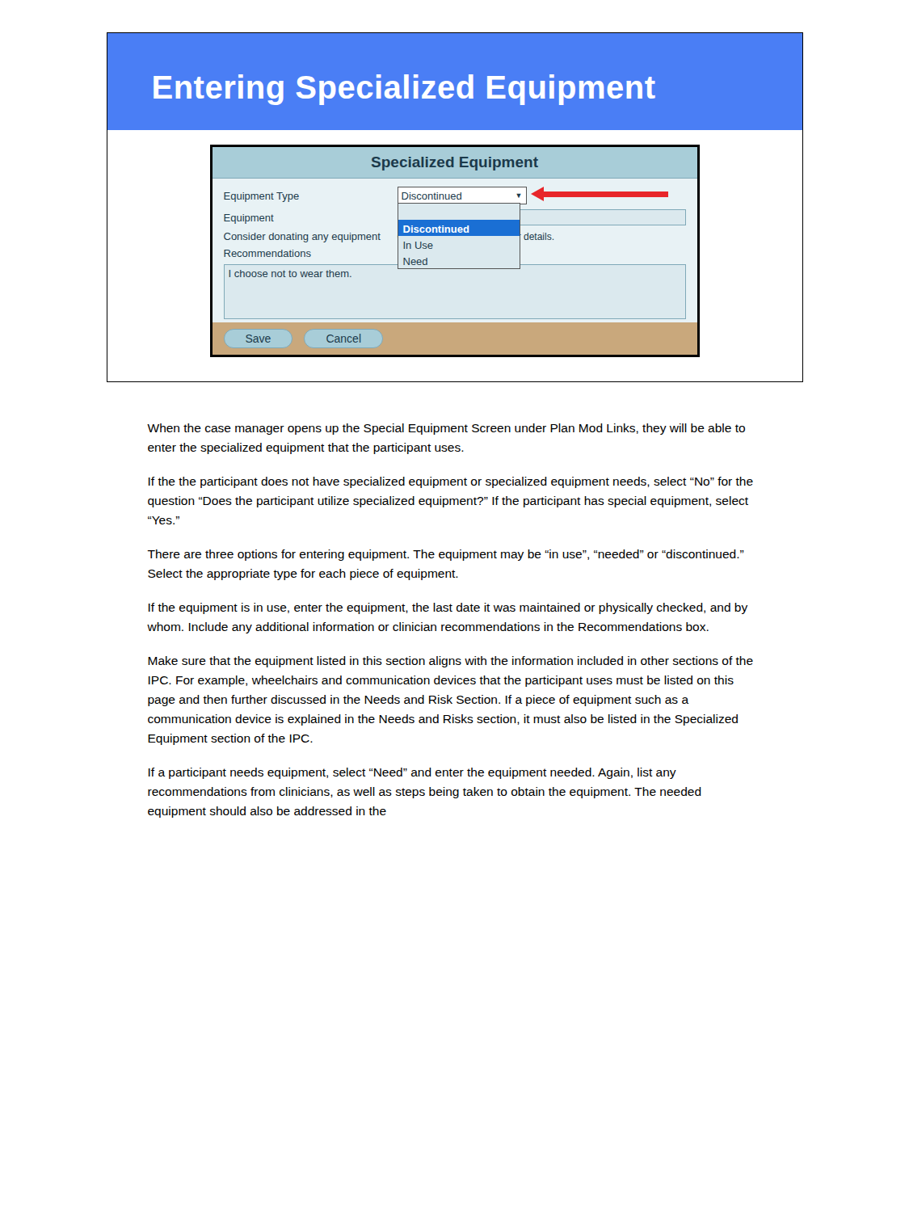Entering Specialized Equipment
Specialized Equipment
Equipment Type
Discontinued▼
Discontinued
In Use
Need
Equipment
Consider donating any equipment
Contact DD program staff for details.
Recommendations
I choose not to wear them.
Save
Cancel
When the case manager opens up the Special Equipment Screen under Plan Mod Links, they will be able to enter the specialized equipment that the participant uses.
If the the participant does not have specialized equipment or specialized equipment needs, select “No” for the question “Does the participant utilize specialized equipment?” If the participant has special equipment, select “Yes.”
There are three options for entering equipment. The equipment may be “in use”, “needed” or “discontinued.” Select the appropriate type for each piece of equipment.
If the equipment is in use, enter the equipment, the last date it was maintained or physically checked, and by whom. Include any additional information or clinician recommendations in the Recommendations box.
Make sure that the equipment listed in this section aligns with the information included in other sections of the IPC. For example, wheelchairs and communication devices that the participant uses must be listed on this page and then further discussed in the Needs and Risk Section. If a piece of equipment such as a communication device is explained in the Needs and Risks section, it must also be listed in the Specialized Equipment section of the IPC.
If a participant needs equipment, select “Need” and enter the equipment needed. Again, list any recommendations from clinicians, as well as steps being taken to obtain the equipment. The needed equipment should also be addressed in the